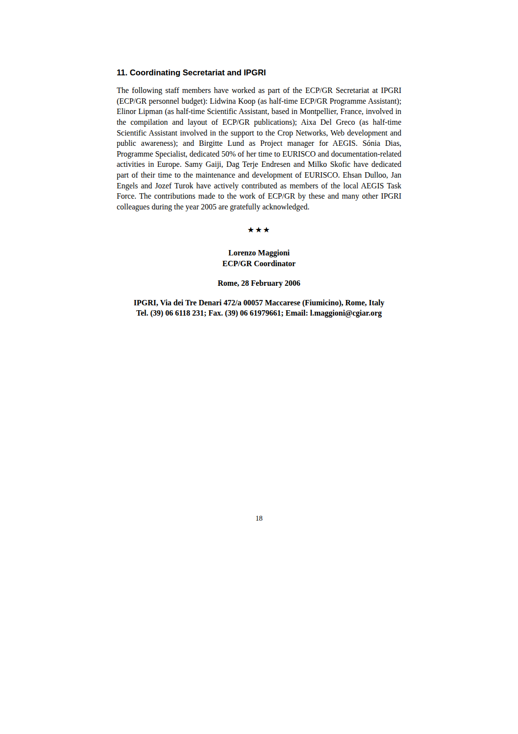11. Coordinating Secretariat and IPGRI
The following staff members have worked as part of the ECP/GR Secretariat at IPGRI (ECP/GR personnel budget): Lidwina Koop (as half-time ECP/GR Programme Assistant); Elinor Lipman (as half-time Scientific Assistant, based in Montpellier, France, involved in the compilation and layout of ECP/GR publications); Aixa Del Greco (as half-time Scientific Assistant involved in the support to the Crop Networks, Web development and public awareness); and Birgitte Lund as Project manager for AEGIS. Sónia Dias, Programme Specialist, dedicated 50% of her time to EURISCO and documentation-related activities in Europe. Samy Gaiji, Dag Terje Endresen and Milko Skofic have dedicated part of their time to the maintenance and development of EURISCO. Ehsan Dulloo, Jan Engels and Jozef Turok have actively contributed as members of the local AEGIS Task Force. The contributions made to the work of ECP/GR by these and many other IPGRI colleagues during the year 2005 are gratefully acknowledged.
★★★
Lorenzo Maggioni
ECP/GR Coordinator
Rome, 28 February 2006
IPGRI, Via dei Tre Denari 472/a 00057 Maccarese (Fiumicino), Rome, Italy
Tel. (39) 06 6118 231; Fax. (39) 06 61979661; Email: l.maggioni@cgiar.org
18